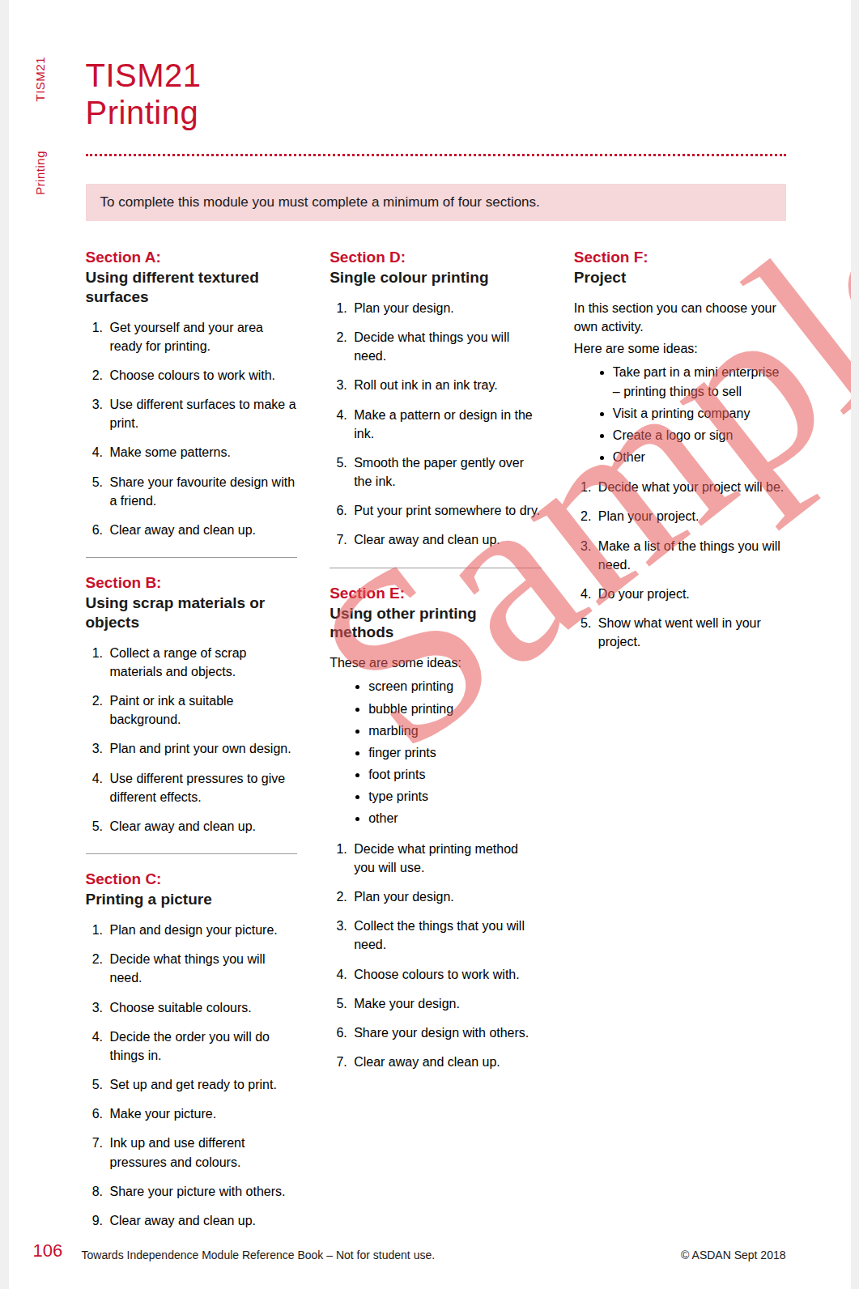TISM21 Printing
TISM21Printing
To complete this module you must complete a minimum of four sections.
Section A:
Using different textured surfaces
Get yourself and your area ready for printing.
Choose colours to work with.
Use different surfaces to make a print.
Make some patterns.
Share your favourite design with a friend.
Clear away and clean up.
Section B:
Using scrap materials or objects
Collect a range of scrap materials and objects.
Paint or ink a suitable background.
Plan and print your own design.
Use different pressures to give different effects.
Clear away and clean up.
Section C:
Printing a picture
Plan and design your picture.
Decide what things you will need.
Choose suitable colours.
Decide the order you will do things in.
Set up and get ready to print.
Make your picture.
Ink up and use different pressures and colours.
Share your picture with others.
Clear away and clean up.
Section D:
Single colour printing
Plan your design.
Decide what things you will need.
Roll out ink in an ink tray.
Make a pattern or design in the ink.
Smooth the paper gently over the ink.
Put your print somewhere to dry.
Clear away and clean up.
Section E:
Using other printing methods
These are some ideas:
screen printing
bubble printing
marbling
finger prints
foot prints
type prints
other
Decide what printing method you will use.
Plan your design.
Collect the things that you will need.
Choose colours to work with.
Make your design.
Share your design with others.
Clear away and clean up.
Section F:
Project
In this section you can choose your own activity.
Here are some ideas:
Take part in a mini enterprise – printing things to sell
Visit a printing company
Create a logo or sign
Other
Decide what your project will be.
Plan your project.
Make a list of the things you will need.
Do your project.
Show what went well in your project.
Sample
106
Towards Independence Module Reference Book – Not for student use.
© ASDAN Sept 2018